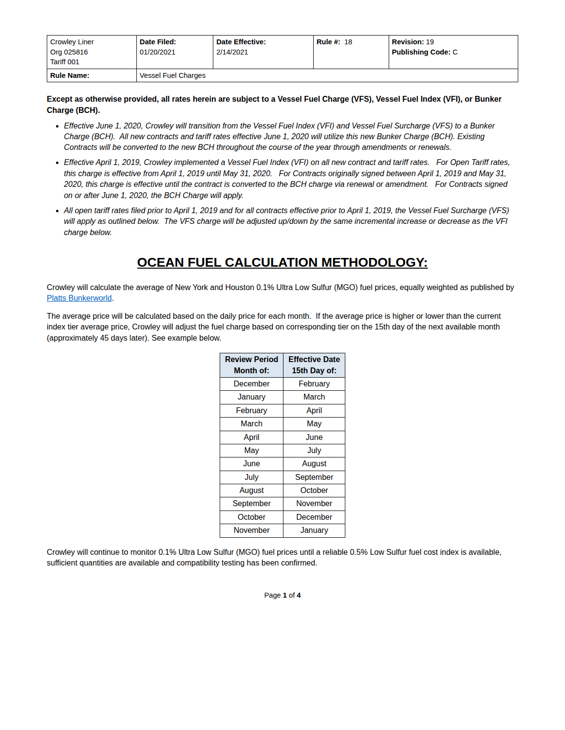| Crowley Liner Org 025816 Tariff 001 | Date Filed: 01/20/2021 | Date Effective: 2/14/2021 | Rule #: 18 | Revision: 19 Publishing Code: C |
| Rule Name: | Vessel Fuel Charges |
Except as otherwise provided, all rates herein are subject to a Vessel Fuel Charge (VFS), Vessel Fuel Index (VFI), or Bunker Charge (BCH).
Effective June 1, 2020, Crowley will transition from the Vessel Fuel Index (VFI) and Vessel Fuel Surcharge (VFS) to a Bunker Charge (BCH). All new contracts and tariff rates effective June 1, 2020 will utilize this new Bunker Charge (BCH). Existing Contracts will be converted to the new BCH throughout the course of the year through amendments or renewals.
Effective April 1, 2019, Crowley implemented a Vessel Fuel Index (VFI) on all new contract and tariff rates. For Open Tariff rates, this charge is effective from April 1, 2019 until May 31, 2020. For Contracts originally signed between April 1, 2019 and May 31, 2020, this charge is effective until the contract is converted to the BCH charge via renewal or amendment. For Contracts signed on or after June 1, 2020, the BCH Charge will apply.
All open tariff rates filed prior to April 1, 2019 and for all contracts effective prior to April 1, 2019, the Vessel Fuel Surcharge (VFS) will apply as outlined below. The VFS charge will be adjusted up/down by the same incremental increase or decrease as the VFI charge below.
OCEAN FUEL CALCULATION METHODOLOGY:
Crowley will calculate the average of New York and Houston 0.1% Ultra Low Sulfur (MGO) fuel prices, equally weighted as published by Platts Bunkerworld.
The average price will be calculated based on the daily price for each month. If the average price is higher or lower than the current index tier average price, Crowley will adjust the fuel charge based on corresponding tier on the 15th day of the next available month (approximately 45 days later). See example below.
| Review Period Month of: | Effective Date 15th Day of: |
| --- | --- |
| December | February |
| January | March |
| February | April |
| March | May |
| April | June |
| May | July |
| June | August |
| July | September |
| August | October |
| September | November |
| October | December |
| November | January |
Crowley will continue to monitor 0.1% Ultra Low Sulfur (MGO) fuel prices until a reliable 0.5% Low Sulfur fuel cost index is available, sufficient quantities are available and compatibility testing has been confirmed.
Page 1 of 4